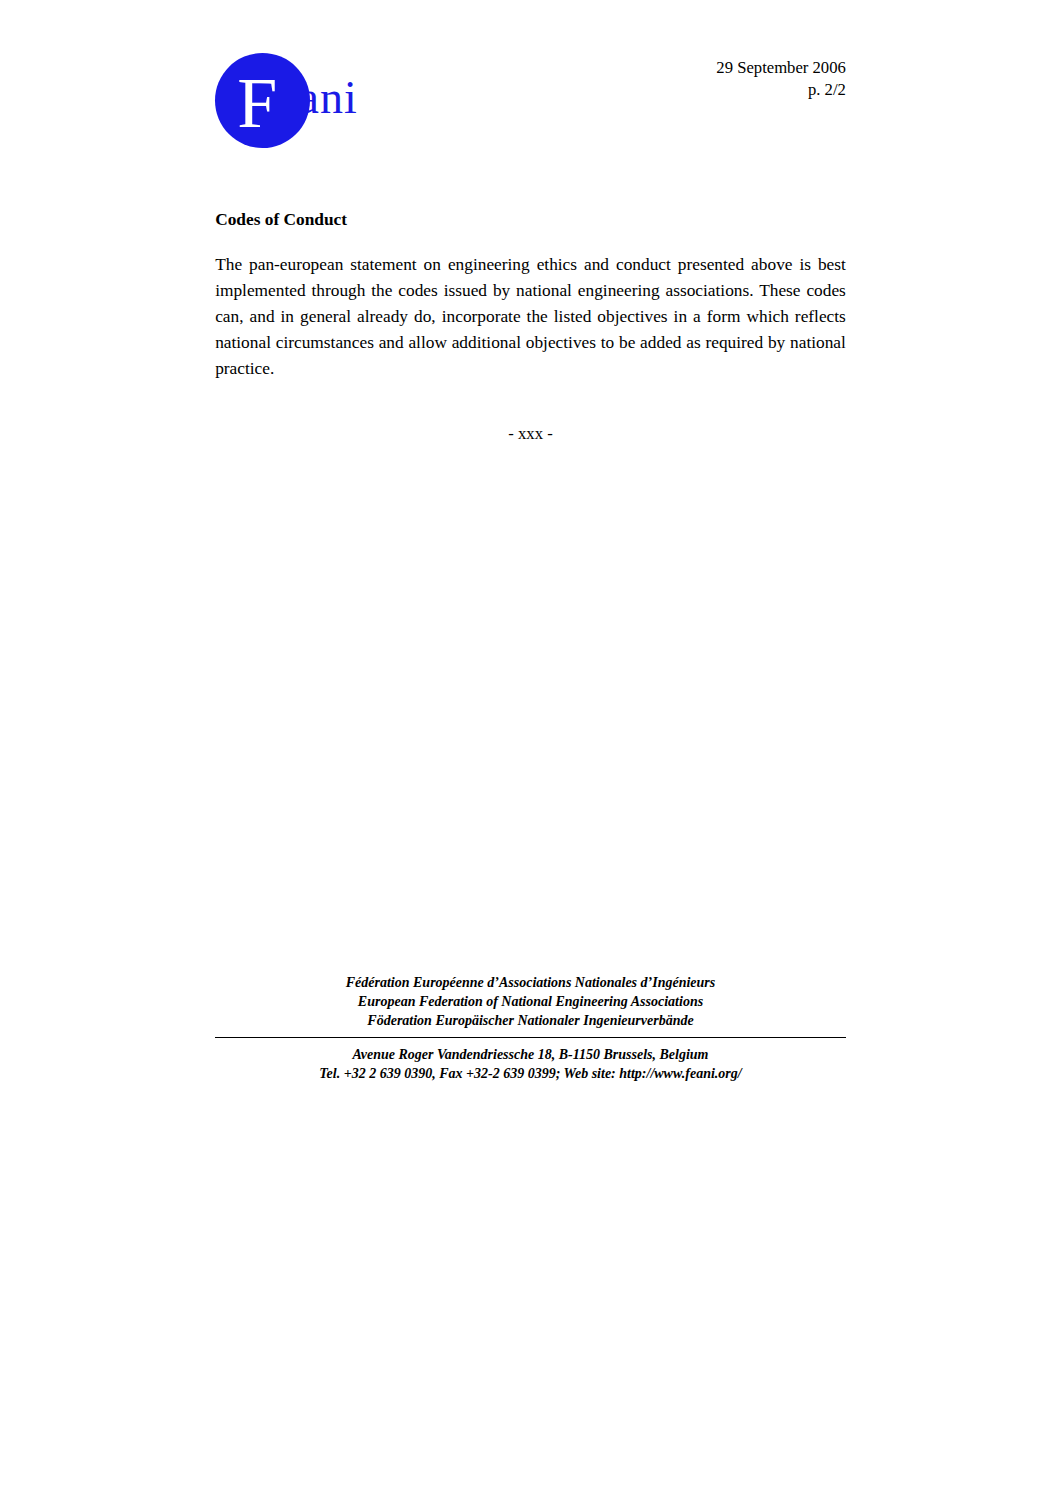F
eani
29 September 2006
p. 2/2
Codes of Conduct
The pan-european statement on engineering ethics and conduct presented above is best implemented through the codes issued by national engineering associations. These codes can, and in general already do, incorporate the listed objectives in a form which reflects national circumstances and allow additional objectives to be added as required by national practice.
- xxx -
Fédération Européenne d’Associations Nationales d’Ingénieurs
European Federation of National Engineering Associations
Föderation Europäischer Nationaler Ingenieurverbände
Avenue Roger Vandendriessche 18, B-1150 Brussels, Belgium
Tel. +32 2 639 0390, Fax +32-2 639 0399; Web site: http://www.feani.org/